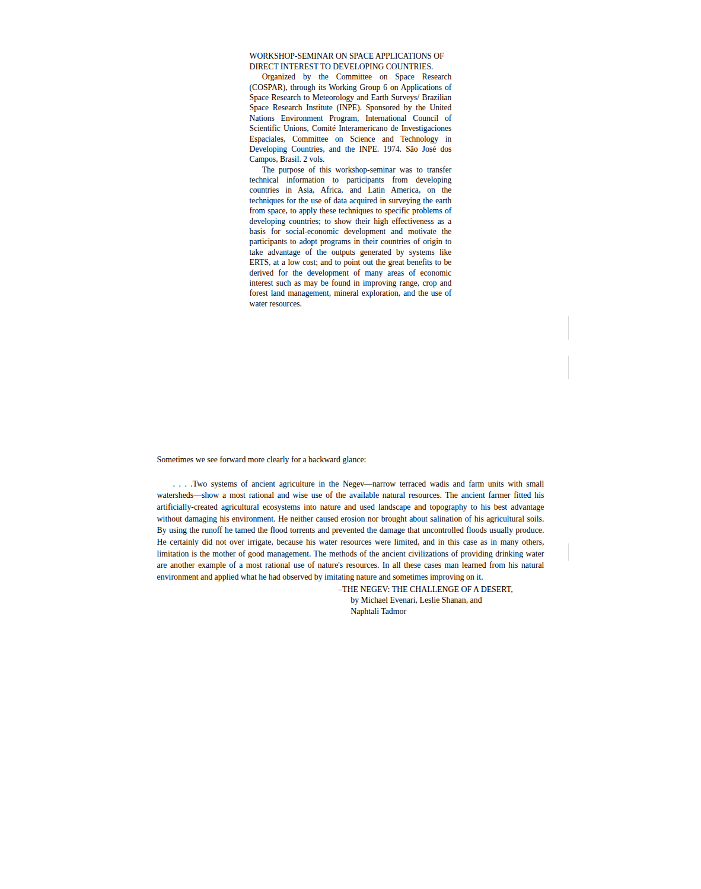WORKSHOP-SEMINAR ON SPACE APPLICATIONS OF DIRECT INTEREST TO DEVELOPING COUNTRIES.
Organized by the Committee on Space Research (COSPAR), through its Working Group 6 on Applications of Space Research to Meteorology and Earth Surveys/ Brazilian Space Research Institute (INPE). Sponsored by the United Nations Environment Program, International Council of Scientific Unions, Comité Interamericano de Investigaciones Espaciales, Committee on Science and Technology in Developing Countries, and the INPE. 1974. São José dos Campos, Brasil. 2 vols.
The purpose of this workshop-seminar was to transfer technical information to participants from developing countries in Asia, Africa, and Latin America, on the techniques for the use of data acquired in surveying the earth from space, to apply these techniques to specific problems of developing countries; to show their high effectiveness as a basis for social-economic development and motivate the participants to adopt programs in their countries of origin to take advantage of the outputs generated by systems like ERTS, at a low cost; and to point out the great benefits to be derived for the development of many areas of economic interest such as may be found in improving range, crop and forest land management, mineral exploration, and the use of water resources.
Sometimes we see forward more clearly for a backward glance:
. . . .Two systems of ancient agriculture in the Negev—narrow terraced wadis and farm units with small watersheds—show a most rational and wise use of the available natural resources. The ancient farmer fitted his artificially-created agricultural ecosystems into nature and used landscape and topography to his best advantage without damaging his environment. He neither caused erosion nor brought about salination of his agricultural soils. By using the runoff he tamed the flood torrents and prevented the damage that uncontrolled floods usually produce. He certainly did not over irrigate, because his water resources were limited, and in this case as in many others, limitation is the mother of good management. The methods of the ancient civilizations of providing drinking water are another example of a most rational use of nature's resources. In all these cases man learned from his natural environment and applied what he had observed by imitating nature and sometimes improving on it.
–THE NEGEV: THE CHALLENGE OF A DESERT, by Michael Evenari, Leslie Shanan, and Naphtali Tadmor